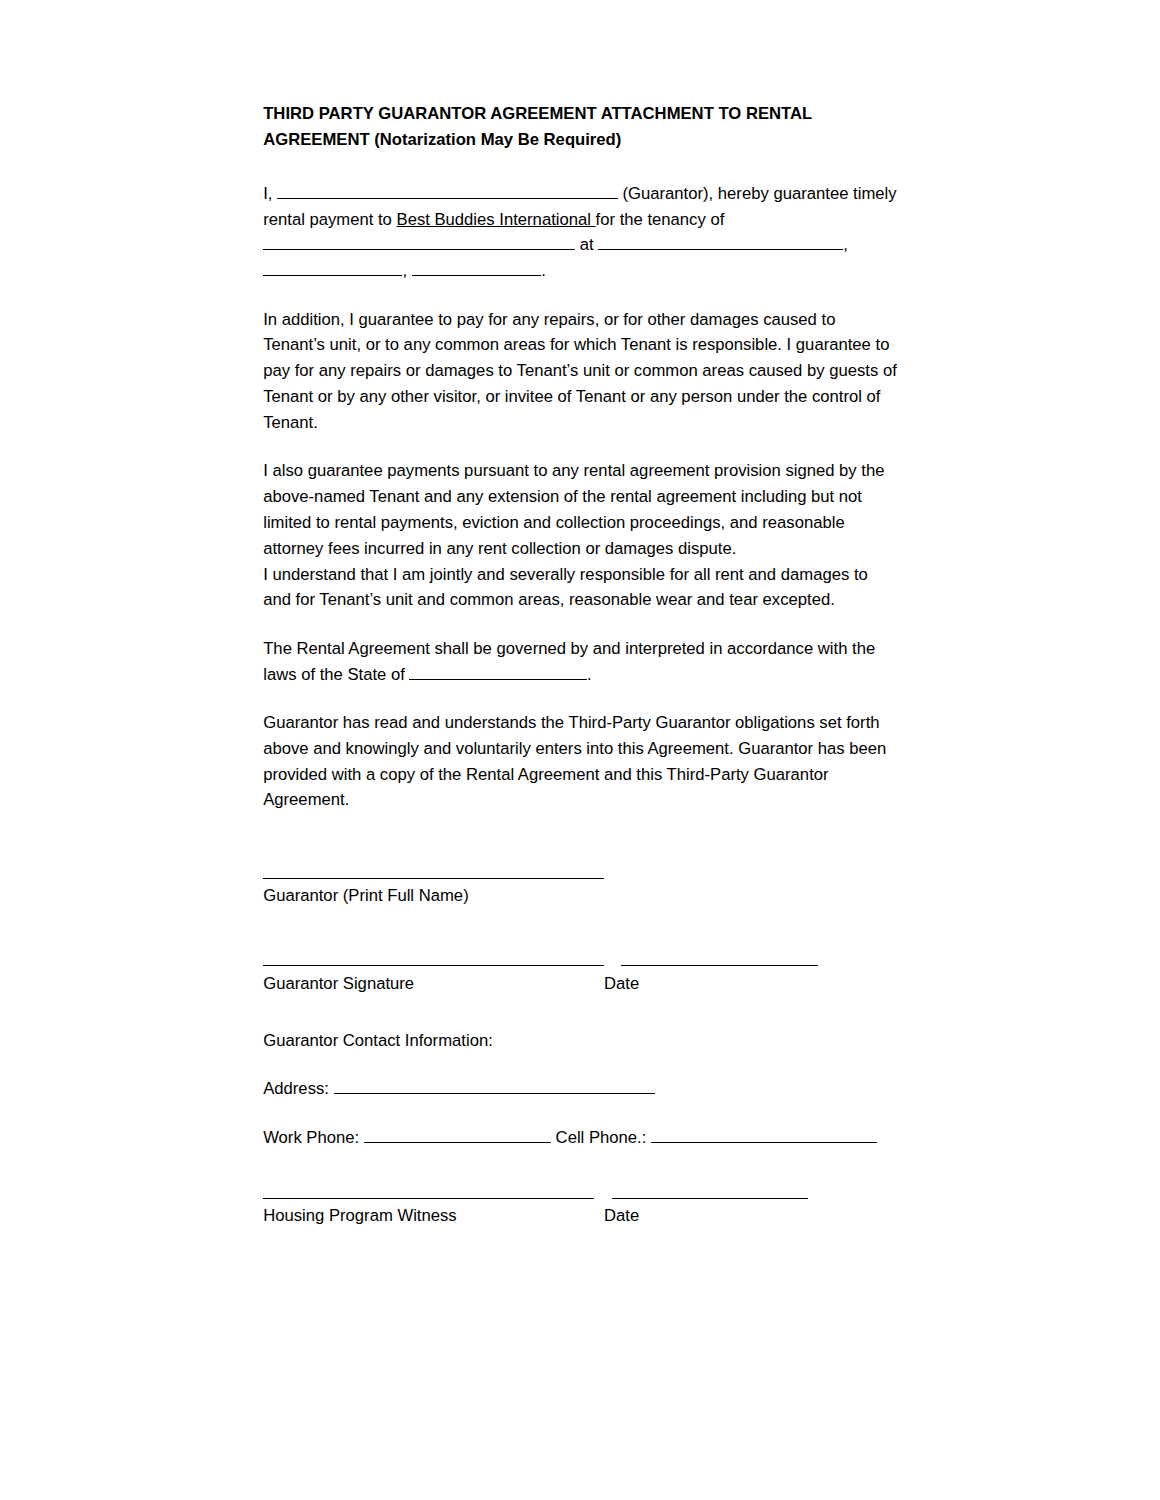THIRD PARTY GUARANTOR AGREEMENT ATTACHMENT TO RENTAL AGREEMENT (Notarization May Be Required)
I, (Guarantor), hereby guarantee timely rental payment to Best Buddies International for the tenancy of at , , .
In addition, I guarantee to pay for any repairs, or for other damages caused to Tenant’s unit, or to any common areas for which Tenant is responsible. I guarantee to pay for any repairs or damages to Tenant’s unit or common areas caused by guests of Tenant or by any other visitor, or invitee of Tenant or any person under the control of Tenant.
I also guarantee payments pursuant to any rental agreement provision signed by the above-named Tenant and any extension of the rental agreement including but not limited to rental payments, eviction and collection proceedings, and reasonable attorney fees incurred in any rent collection or damages dispute.
I understand that I am jointly and severally responsible for all rent and damages to and for Tenant’s unit and common areas, reasonable wear and tear excepted.
The Rental Agreement shall be governed by and interpreted in accordance with the laws of the State of .
Guarantor has read and understands the Third-Party Guarantor obligations set forth above and knowingly and voluntarily enters into this Agreement. Guarantor has been provided with a copy of the Rental Agreement and this Third-Party Guarantor Agreement.
Guarantor (Print Full Name)
Guarantor Signature Date
Guarantor Contact Information:
Address:
Work Phone: Cell Phone.:
Housing Program Witness Date